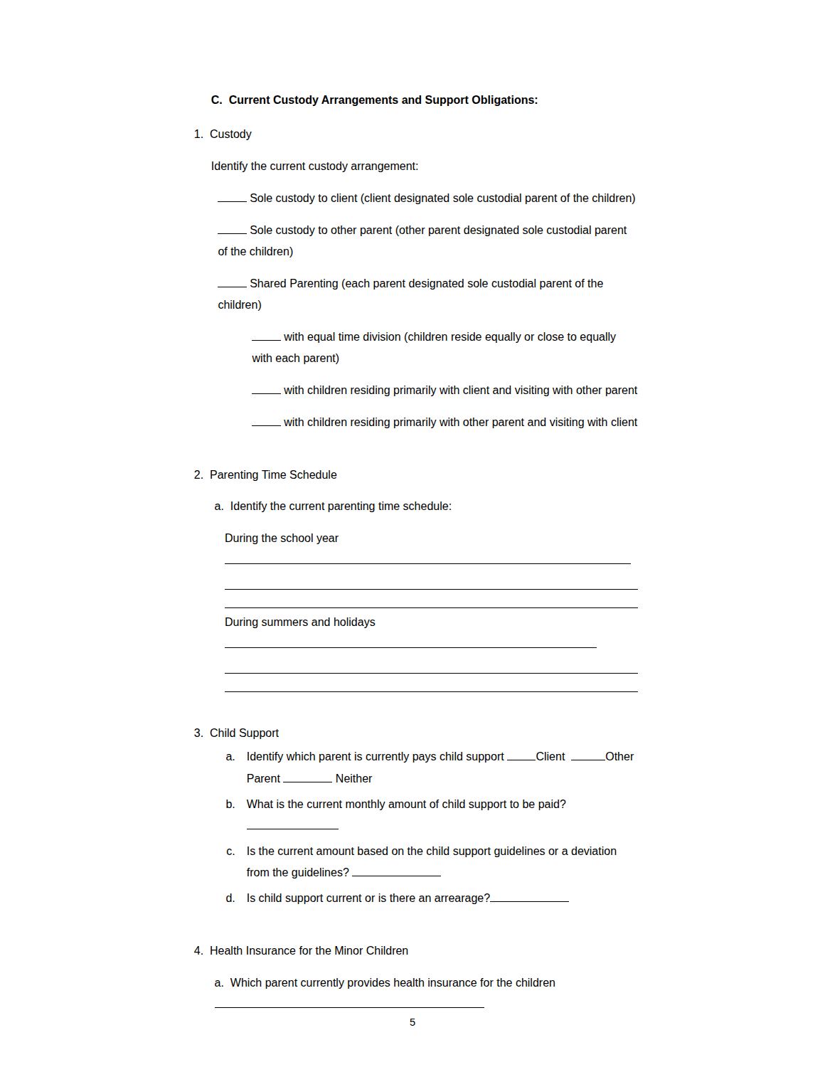C. Current Custody Arrangements and Support Obligations:
1. Custody
Identify the current custody arrangement:
Sole custody to client (client designated sole custodial parent of the children)
Sole custody to other parent (other parent designated sole custodial parent of the children)
Shared Parenting (each parent designated sole custodial parent of the children)
with equal time division (children reside equally or close to equally with each parent)
with children residing primarily with client and visiting with other parent
with children residing primarily with other parent and visiting with client
2. Parenting Time Schedule
a. Identify the current parenting time schedule:
During the school year
During summers and holidays
3. Child Support
Identify which parent is currently pays child support Client Other Parent Neither
What is the current monthly amount of child support to be paid?
Is the current amount based on the child support guidelines or a deviation from the guidelines?
Is child support current or is there an arrearage?
4. Health Insurance for the Minor Children
a. Which parent currently provides health insurance for the children
5